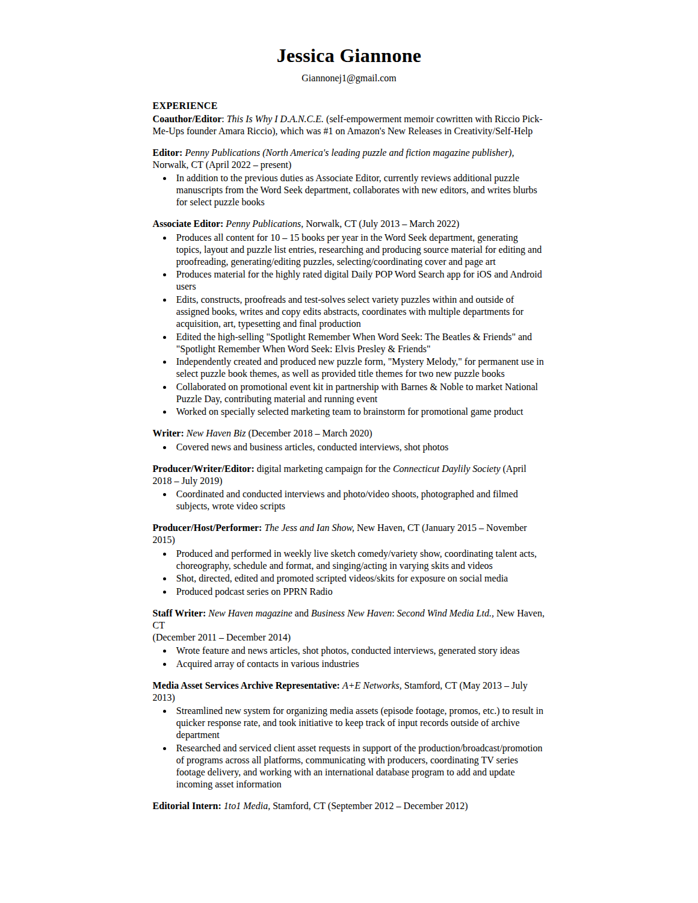Jessica Giannone
Giannonej1@gmail.com
EXPERIENCE
Coauthor/Editor: This Is Why I D.A.N.C.E. (self-empowerment memoir cowritten with Riccio Pick-Me-Ups founder Amara Riccio), which was #1 on Amazon's New Releases in Creativity/Self-Help
Editor: Penny Publications (North America's leading puzzle and fiction magazine publisher), Norwalk, CT (April 2022 – present)
In addition to the previous duties as Associate Editor, currently reviews additional puzzle manuscripts from the Word Seek department, collaborates with new editors, and writes blurbs for select puzzle books
Associate Editor: Penny Publications, Norwalk, CT (July 2013 – March 2022)
Produces all content for 10 – 15 books per year in the Word Seek department, generating topics, layout and puzzle list entries, researching and producing source material for editing and proofreading, generating/editing puzzles, selecting/coordinating cover and page art
Produces material for the highly rated digital Daily POP Word Search app for iOS and Android users
Edits, constructs, proofreads and test-solves select variety puzzles within and outside of assigned books, writes and copy edits abstracts, coordinates with multiple departments for acquisition, art, typesetting and final production
Edited the high-selling "Spotlight Remember When Word Seek: The Beatles & Friends" and "Spotlight Remember When Word Seek: Elvis Presley & Friends"
Independently created and produced new puzzle form, "Mystery Melody," for permanent use in select puzzle book themes, as well as provided title themes for two new puzzle books
Collaborated on promotional event kit in partnership with Barnes & Noble to market National Puzzle Day, contributing material and running event
Worked on specially selected marketing team to brainstorm for promotional game product
Writer: New Haven Biz (December 2018 – March 2020)
Covered news and business articles, conducted interviews, shot photos
Producer/Writer/Editor: digital marketing campaign for the Connecticut Daylily Society (April 2018 – July 2019)
Coordinated and conducted interviews and photo/video shoots, photographed and filmed subjects, wrote video scripts
Producer/Host/Performer: The Jess and Ian Show, New Haven, CT (January 2015 – November 2015)
Produced and performed in weekly live sketch comedy/variety show, coordinating talent acts, choreography, schedule and format, and singing/acting in varying skits and videos
Shot, directed, edited and promoted scripted videos/skits for exposure on social media
Produced podcast series on PPRN Radio
Staff Writer: New Haven magazine and Business New Haven: Second Wind Media Ltd., New Haven, CT
(December 2011 – December 2014)
Wrote feature and news articles, shot photos, conducted interviews, generated story ideas
Acquired array of contacts in various industries
Media Asset Services Archive Representative: A+E Networks, Stamford, CT (May 2013 – July 2013)
Streamlined new system for organizing media assets (episode footage, promos, etc.) to result in quicker response rate, and took initiative to keep track of input records outside of archive department
Researched and serviced client asset requests in support of the production/broadcast/promotion of programs across all platforms, communicating with producers, coordinating TV series footage delivery, and working with an international database program to add and update incoming asset information
Editorial Intern: 1to1 Media, Stamford, CT (September 2012 – December 2012)